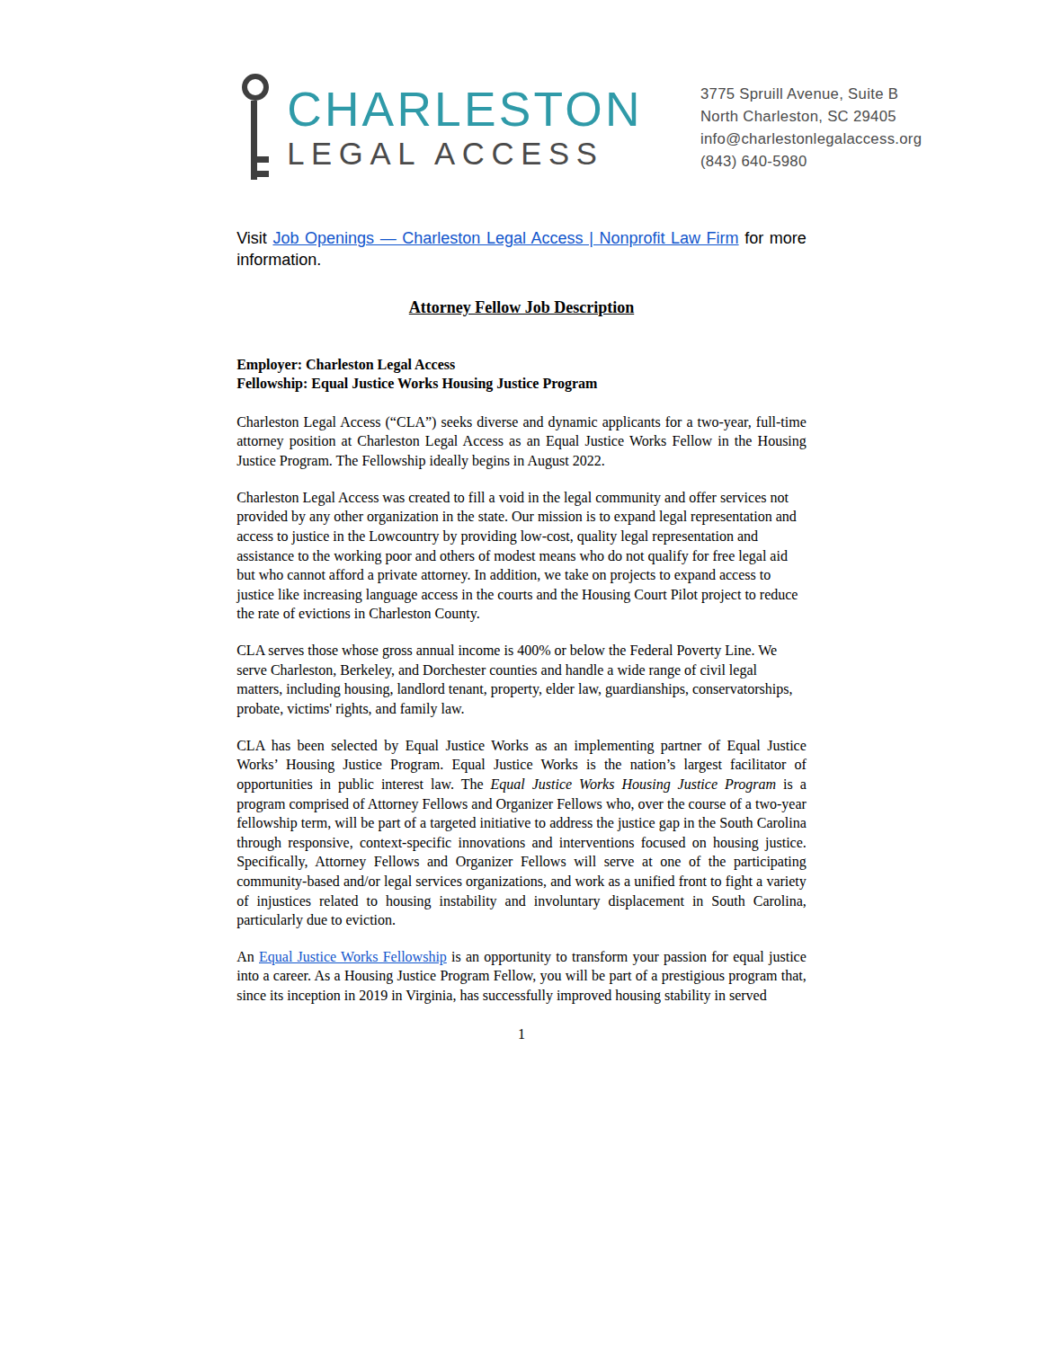CHARLESTON
LEGAL ACCESS
3775 Spruill Avenue, Suite B
North Charleston, SC 29405
info@charlestonlegalaccess.org
(843) 640-5980
Visit Job Openings — Charleston Legal Access | Nonprofit Law Firm for more information.
Attorney Fellow Job Description
Employer: Charleston Legal Access
Fellowship: Equal Justice Works Housing Justice Program
Charleston Legal Access (“CLA”) seeks diverse and dynamic applicants for a two-year, full-time attorney position at Charleston Legal Access as an Equal Justice Works Fellow in the Housing Justice Program. The Fellowship ideally begins in August 2022.
Charleston Legal Access was created to fill a void in the legal community and offer services not provided by any other organization in the state. Our mission is to expand legal representation and access to justice in the Lowcountry by providing low-cost, quality legal representation and assistance to the working poor and others of modest means who do not qualify for free legal aid but who cannot afford a private attorney. In addition, we take on projects to expand access to justice like increasing language access in the courts and the Housing Court Pilot project to reduce the rate of evictions in Charleston County.
CLA serves those whose gross annual income is 400% or below the Federal Poverty Line. We serve Charleston, Berkeley, and Dorchester counties and handle a wide range of civil legal matters, including housing, landlord tenant, property, elder law, guardianships, conservatorships, probate, victims' rights, and family law.
CLA has been selected by Equal Justice Works as an implementing partner of Equal Justice Works’ Housing Justice Program. Equal Justice Works is the nation’s largest facilitator of opportunities in public interest law. The Equal Justice Works Housing Justice Program is a program comprised of Attorney Fellows and Organizer Fellows who, over the course of a two-year fellowship term, will be part of a targeted initiative to address the justice gap in the South Carolina through responsive, context-specific innovations and interventions focused on housing justice. Specifically, Attorney Fellows and Organizer Fellows will serve at one of the participating community-based and/or legal services organizations, and work as a unified front to fight a variety of injustices related to housing instability and involuntary displacement in South Carolina, particularly due to eviction.
An Equal Justice Works Fellowship is an opportunity to transform your passion for equal justice into a career. As a Housing Justice Program Fellow, you will be part of a prestigious program that, since its inception in 2019 in Virginia, has successfully improved housing stability in served
1